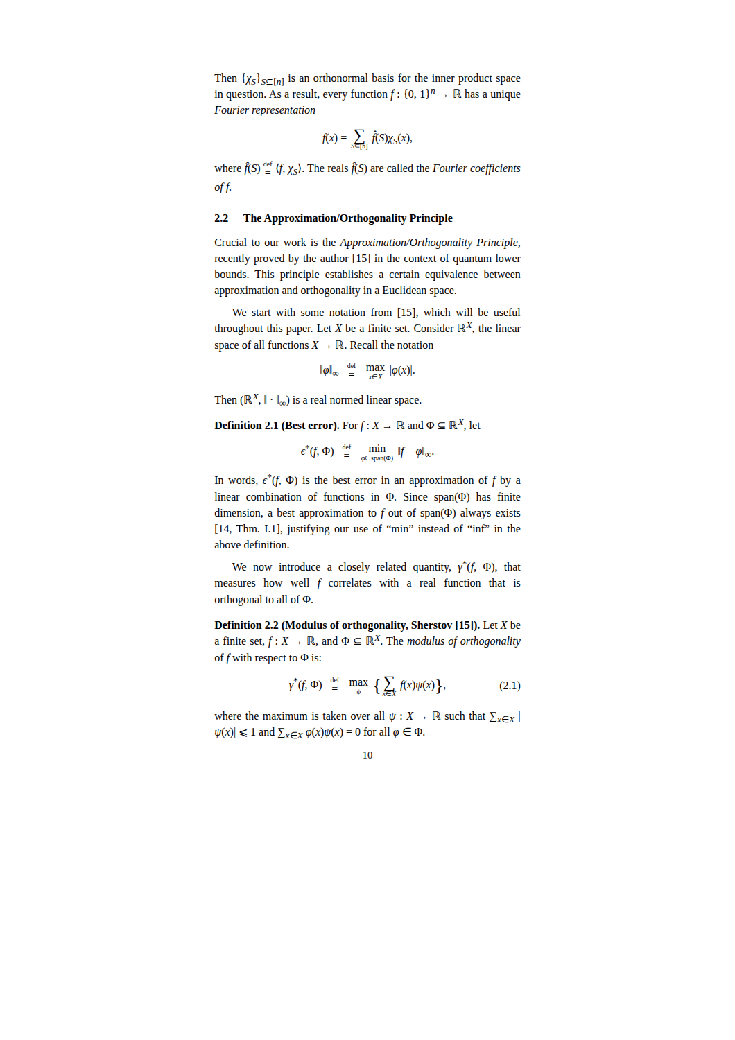Then {χS}S⊆[n] is an orthonormal basis for the inner product space in question. As a result, every function f : {0, 1}n → ℝ has a unique Fourier representation
f(x) = ∑S⊆[n] f̂(S)χS(x),
where f̂(S) def= ⟨f, χS⟩. The reals f̂(S) are called the Fourier coefficients of f.
2.2 The Approximation/Orthogonality Principle
Crucial to our work is the Approximation/Orthogonality Principle, recently proved by the author [15] in the context of quantum lower bounds. This principle establishes a certain equivalence between approximation and orthogonality in a Euclidean space.
We start with some notation from [15], which will be useful throughout this paper. Let X be a finite set. Consider ℝX, the linear space of all functions X → ℝ. Recall the notation
‖φ‖∞ def= max x∈X |φ(x)|.
Then (ℝX, ‖ · ‖∞) is a real normed linear space.
Definition 2.1 (Best error). For f : X → ℝ and Φ ⊆ ℝX, let
ϵ*(f, Φ) def= min φ∈span(Φ) ‖f − φ‖∞.
In words, ϵ*(f, Φ) is the best error in an approximation of f by a linear combination of functions in Φ. Since span(Φ) has finite dimension, a best approximation to f out of span(Φ) always exists [14, Thm. I.1], justifying our use of “min” instead of “inf” in the above definition.
We now introduce a closely related quantity, γ*(f, Φ), that measures how well f correlates with a real function that is orthogonal to all of Φ.
Definition 2.2 (Modulus of orthogonality, Sherstov [15]). Let X be a finite set, f : X → ℝ, and Φ ⊆ ℝX. The modulus of orthogonality of f with respect to Φ is:
γ*(f, Φ) def= max ψ {∑x∈X f(x)ψ(x)},
(2.1)
where the maximum is taken over all ψ : X → ℝ such that ∑x∈X |ψ(x)| ⩽ 1 and ∑x∈X φ(x)ψ(x) = 0 for all φ ∈ Φ.
10